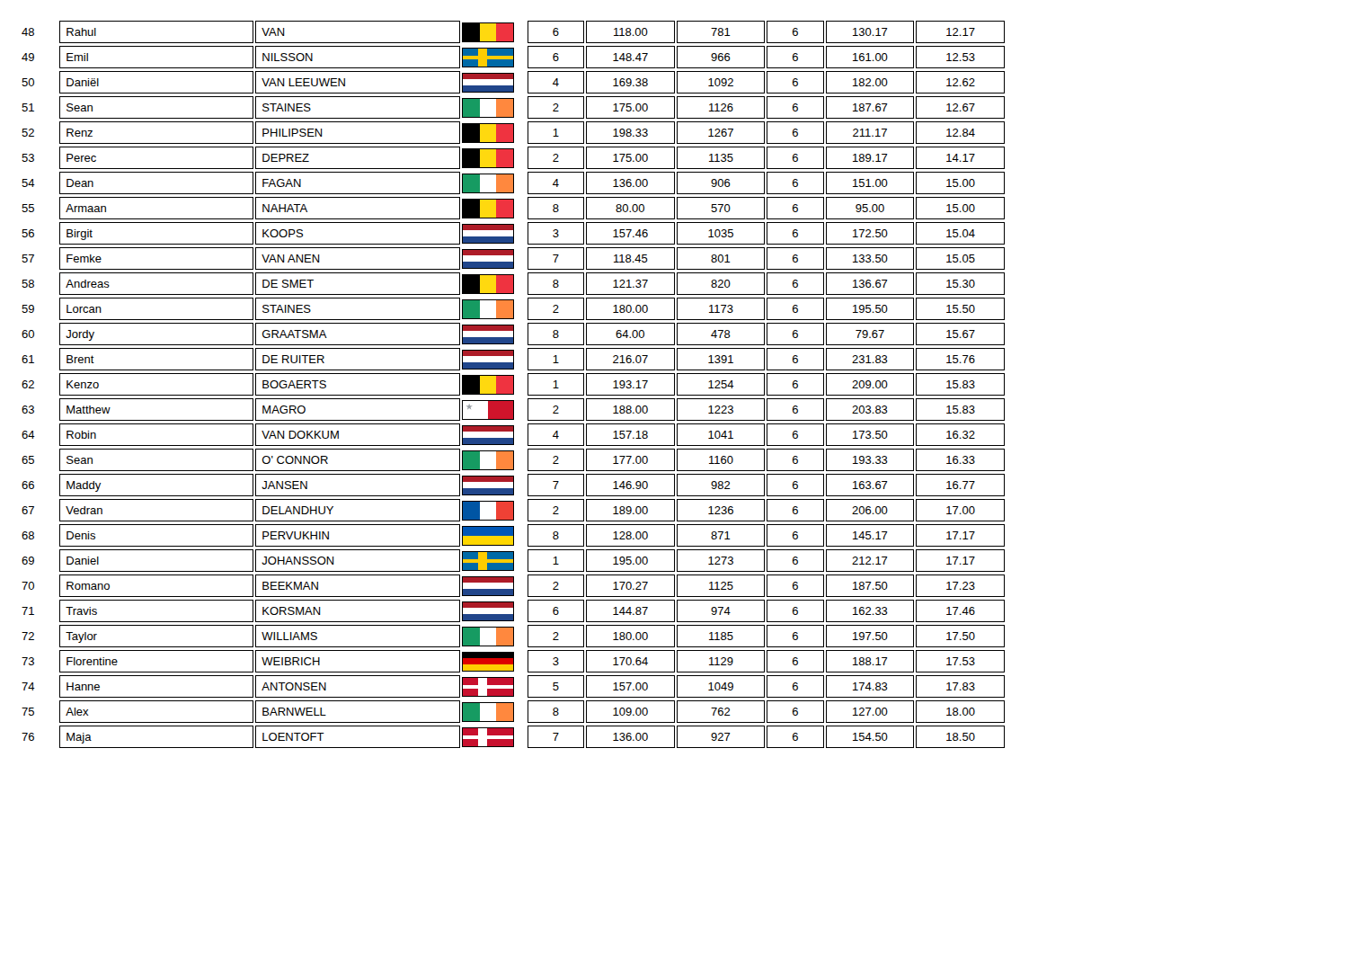| 48 | Rahul | VAN | | 6 | 118.00 | 781 | 6 | 130.17 | 12.17 |
| 49 | Emil | NILSSON | | 6 | 148.47 | 966 | 6 | 161.00 | 12.53 |
| 50 | Daniël | VAN LEEUWEN | | 4 | 169.38 | 1092 | 6 | 182.00 | 12.62 |
| 51 | Sean | STAINES | | 2 | 175.00 | 1126 | 6 | 187.67 | 12.67 |
| 52 | Renz | PHILIPSEN | | 1 | 198.33 | 1267 | 6 | 211.17 | 12.84 |
| 53 | Perec | DEPREZ | | 2 | 175.00 | 1135 | 6 | 189.17 | 14.17 |
| 54 | Dean | FAGAN | | 4 | 136.00 | 906 | 6 | 151.00 | 15.00 |
| 55 | Armaan | NAHATA | | 8 | 80.00 | 570 | 6 | 95.00 | 15.00 |
| 56 | Birgit | KOOPS | | 3 | 157.46 | 1035 | 6 | 172.50 | 15.04 |
| 57 | Femke | VAN ANEN | | 7 | 118.45 | 801 | 6 | 133.50 | 15.05 |
| 58 | Andreas | DE SMET | | 8 | 121.37 | 820 | 6 | 136.67 | 15.30 |
| 59 | Lorcan | STAINES | | 2 | 180.00 | 1173 | 6 | 195.50 | 15.50 |
| 60 | Jordy | GRAATSMA | | 8 | 64.00 | 478 | 6 | 79.67 | 15.67 |
| 61 | Brent | DE RUITER | | 1 | 216.07 | 1391 | 6 | 231.83 | 15.76 |
| 62 | Kenzo | BOGAERTS | | 1 | 193.17 | 1254 | 6 | 209.00 | 15.83 |
| 63 | Matthew | MAGRO | | 2 | 188.00 | 1223 | 6 | 203.83 | 15.83 |
| 64 | Robin | VAN DOKKUM | | 4 | 157.18 | 1041 | 6 | 173.50 | 16.32 |
| 65 | Sean | O' CONNOR | | 2 | 177.00 | 1160 | 6 | 193.33 | 16.33 |
| 66 | Maddy | JANSEN | | 7 | 146.90 | 982 | 6 | 163.67 | 16.77 |
| 67 | Vedran | DELANDHUY | | 2 | 189.00 | 1236 | 6 | 206.00 | 17.00 |
| 68 | Denis | PERVUKHIN | | 8 | 128.00 | 871 | 6 | 145.17 | 17.17 |
| 69 | Daniel | JOHANSSON | | 1 | 195.00 | 1273 | 6 | 212.17 | 17.17 |
| 70 | Romano | BEEKMAN | | 2 | 170.27 | 1125 | 6 | 187.50 | 17.23 |
| 71 | Travis | KORSMAN | | 6 | 144.87 | 974 | 6 | 162.33 | 17.46 |
| 72 | Taylor | WILLIAMS | | 2 | 180.00 | 1185 | 6 | 197.50 | 17.50 |
| 73 | Florentine | WEIBRICH | | 3 | 170.64 | 1129 | 6 | 188.17 | 17.53 |
| 74 | Hanne | ANTONSEN | | 5 | 157.00 | 1049 | 6 | 174.83 | 17.83 |
| 75 | Alex | BARNWELL | | 8 | 109.00 | 762 | 6 | 127.00 | 18.00 |
| 76 | Maja | LOENTOFT | | 7 | 136.00 | 927 | 6 | 154.50 | 18.50 |